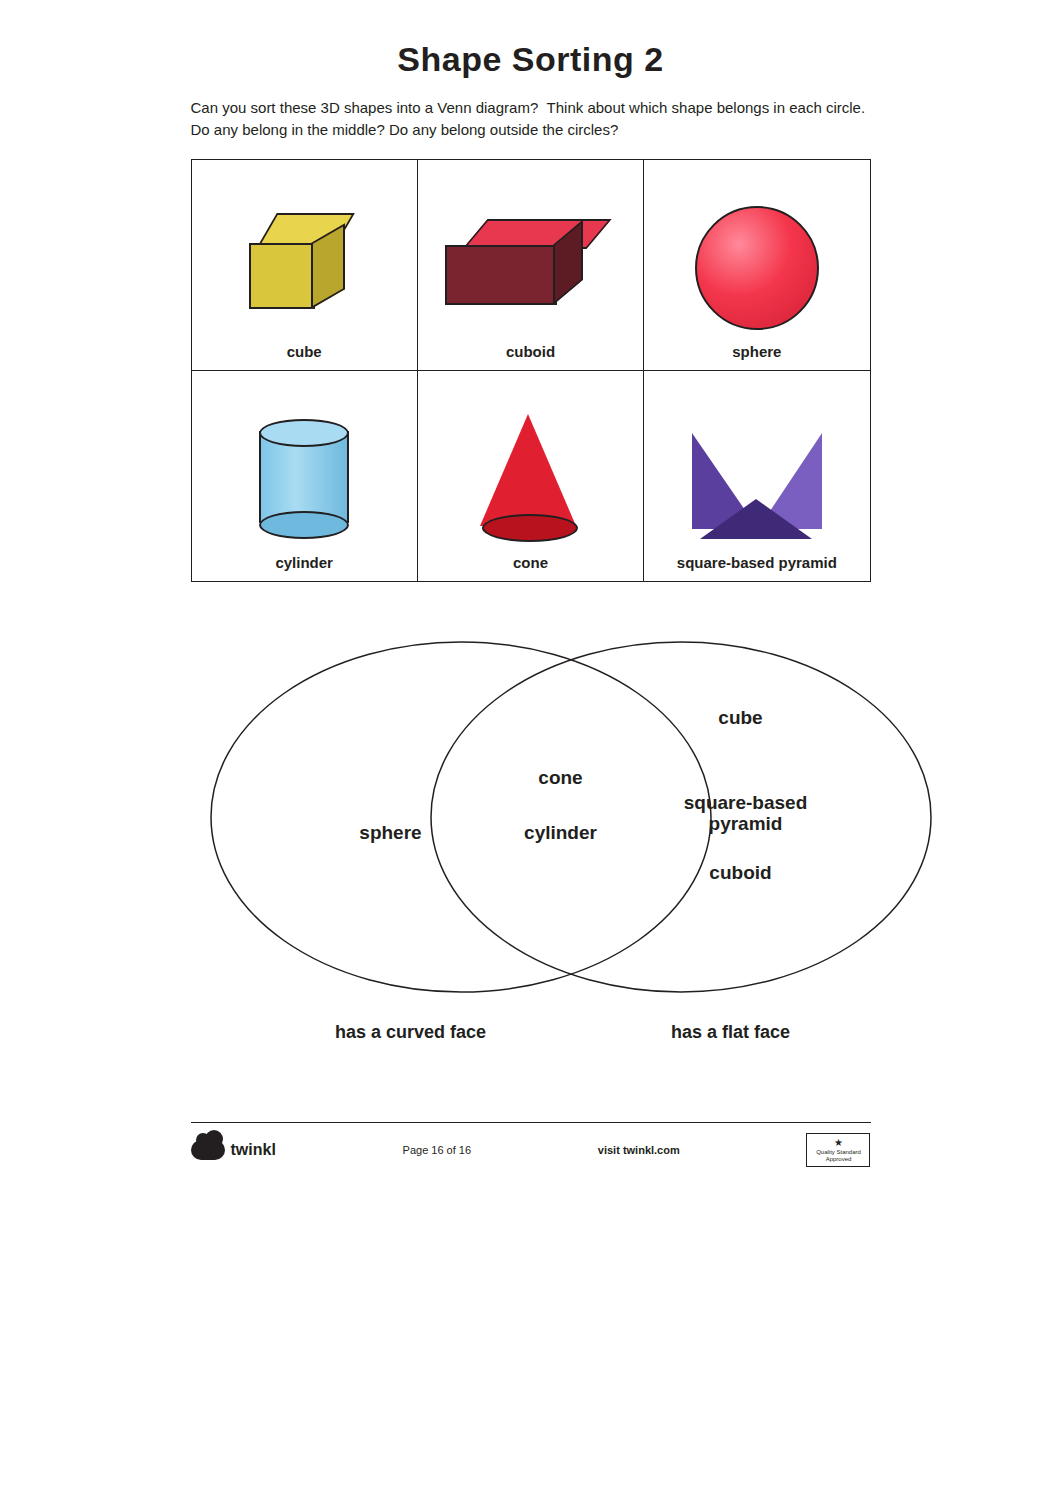Shape Sorting 2
Can you sort these 3D shapes into a Venn diagram? Think about which shape belongs in each circle. Do any belong in the middle? Do any belong outside the circles?
| cube | cuboid | sphere |
| cylinder | cone | square-based pyramid |
sphere
cone
cylinder
cube
square-based
pyramid
cuboid
has a curved face
has a flat face
twinkl
Page 16 of 16
visit twinkl.com
★
Quality Standard
Approved